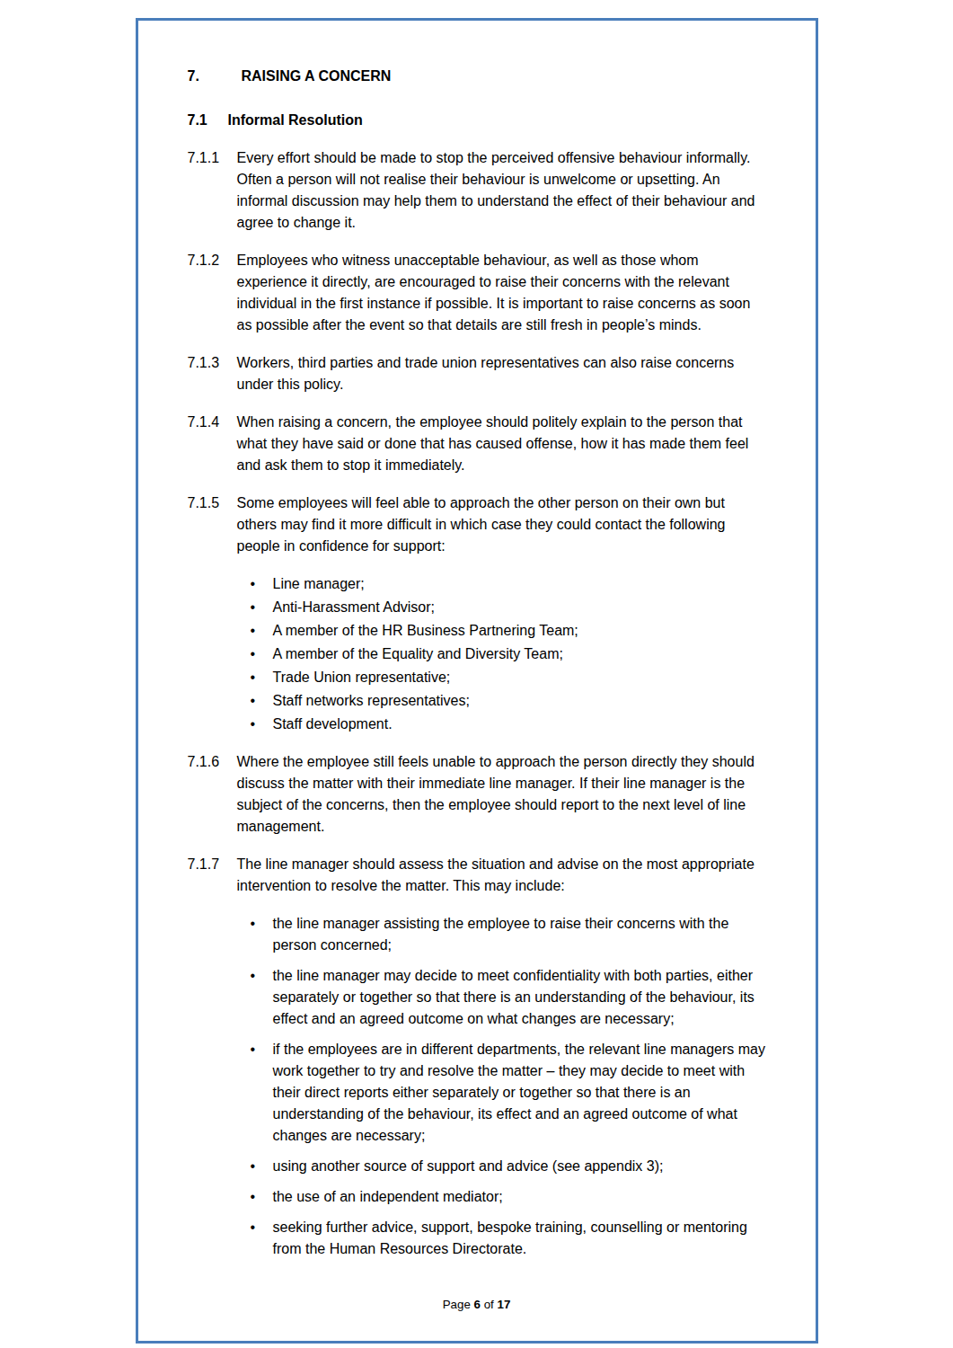7. RAISING A CONCERN
7.1 Informal Resolution
7.1.1 Every effort should be made to stop the perceived offensive behaviour informally. Often a person will not realise their behaviour is unwelcome or upsetting. An informal discussion may help them to understand the effect of their behaviour and agree to change it.
7.1.2 Employees who witness unacceptable behaviour, as well as those whom experience it directly, are encouraged to raise their concerns with the relevant individual in the first instance if possible. It is important to raise concerns as soon as possible after the event so that details are still fresh in people’s minds.
7.1.3 Workers, third parties and trade union representatives can also raise concerns under this policy.
7.1.4 When raising a concern, the employee should politely explain to the person that what they have said or done that has caused offense, how it has made them feel and ask them to stop it immediately.
7.1.5 Some employees will feel able to approach the other person on their own but others may find it more difficult in which case they could contact the following people in confidence for support:
Line manager;
Anti-Harassment Advisor;
A member of the HR Business Partnering Team;
A member of the Equality and Diversity Team;
Trade Union representative;
Staff networks representatives;
Staff development.
7.1.6 Where the employee still feels unable to approach the person directly they should discuss the matter with their immediate line manager. If their line manager is the subject of the concerns, then the employee should report to the next level of line management.
7.1.7 The line manager should assess the situation and advise on the most appropriate intervention to resolve the matter. This may include:
the line manager assisting the employee to raise their concerns with the person concerned;
the line manager may decide to meet confidentiality with both parties, either separately or together so that there is an understanding of the behaviour, its effect and an agreed outcome on what changes are necessary;
if the employees are in different departments, the relevant line managers may work together to try and resolve the matter – they may decide to meet with their direct reports either separately or together so that there is an understanding of the behaviour, its effect and an agreed outcome of what changes are necessary;
using another source of support and advice (see appendix 3);
the use of an independent mediator;
seeking further advice, support, bespoke training, counselling or mentoring from the Human Resources Directorate.
Page 6 of 17